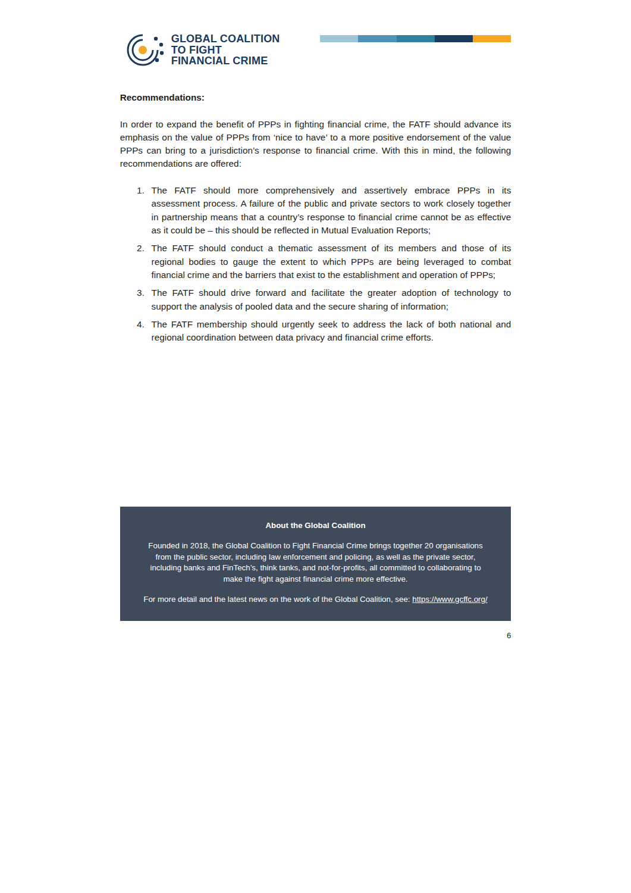GLOBAL COALITION
TO FIGHT
FINANCIAL CRIME
Recommendations:
In order to expand the benefit of PPPs in fighting financial crime, the FATF should advance its emphasis on the value of PPPs from ‘nice to have’ to a more positive endorsement of the value PPPs can bring to a jurisdiction’s response to financial crime. With this in mind, the following recommendations are offered:
The FATF should more comprehensively and assertively embrace PPPs in its assessment process. A failure of the public and private sectors to work closely together in partnership means that a country’s response to financial crime cannot be as effective as it could be – this should be reflected in Mutual Evaluation Reports;
The FATF should conduct a thematic assessment of its members and those of its regional bodies to gauge the extent to which PPPs are being leveraged to combat financial crime and the barriers that exist to the establishment and operation of PPPs;
The FATF should drive forward and facilitate the greater adoption of technology to support the analysis of pooled data and the secure sharing of information;
The FATF membership should urgently seek to address the lack of both national and regional coordination between data privacy and financial crime efforts.
About the Global Coalition
Founded in 2018, the Global Coalition to Fight Financial Crime brings together 20 organisations from the public sector, including law enforcement and policing, as well as the private sector, including banks and FinTech’s, think tanks, and not-for-profits, all committed to collaborating to make the fight against financial crime more effective.
For more detail and the latest news on the work of the Global Coalition, see: https://www.gcffc.org/
6